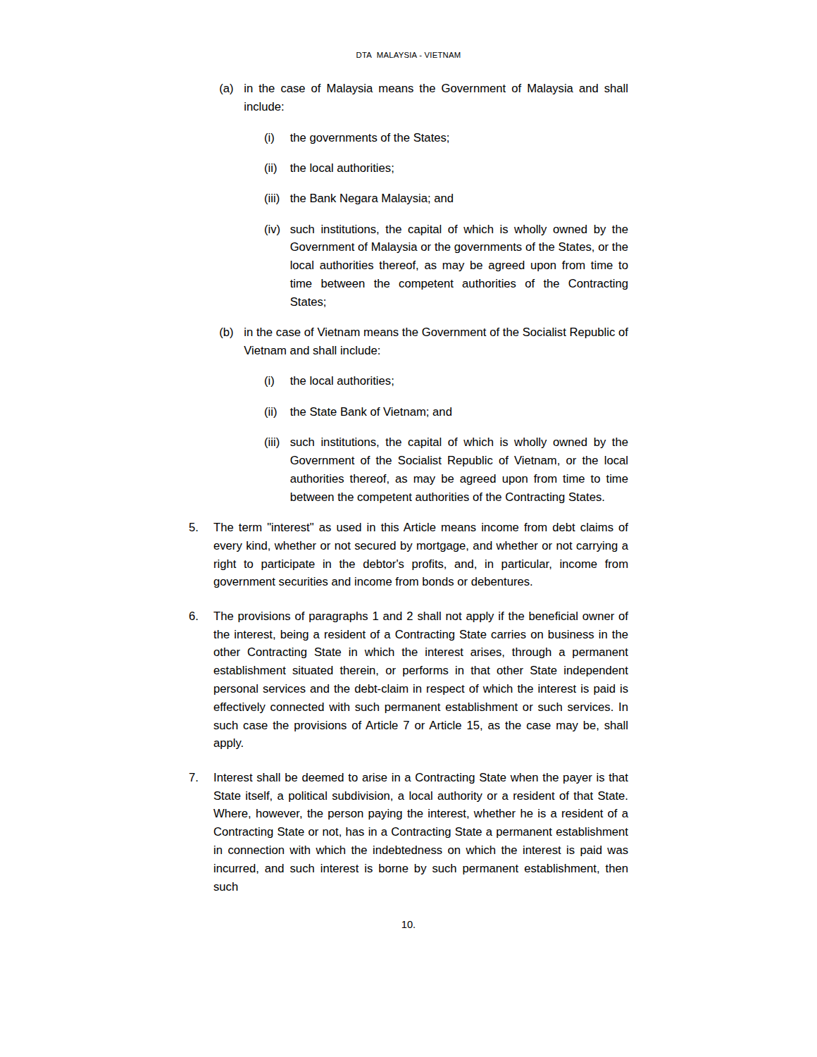DTA MALAYSIA - VIETNAM
(a)
in the case of Malaysia means the Government of Malaysia and shall include:
(i)
the governments of the States;
(ii)
the local authorities;
(iii)
the Bank Negara Malaysia; and
(iv)
such institutions, the capital of which is wholly owned by the Government of Malaysia or the governments of the States, or the local authorities thereof, as may be agreed upon from time to time between the competent authorities of the Contracting States;
(b)
in the case of Vietnam means the Government of the Socialist Republic of Vietnam and shall include:
(i)
the local authorities;
(ii)
the State Bank of Vietnam; and
(iii)
such institutions, the capital of which is wholly owned by the Government of the Socialist Republic of Vietnam, or the local authorities thereof, as may be agreed upon from time to time between the competent authorities of the Contracting States.
5.
The term "interest" as used in this Article means income from debt claims of every kind, whether or not secured by mortgage, and whether or not carrying a right to participate in the debtor's profits, and, in particular, income from government securities and income from bonds or debentures.
6.
The provisions of paragraphs 1 and 2 shall not apply if the beneficial owner of the interest, being a resident of a Contracting State carries on business in the other Contracting State in which the interest arises, through a permanent establishment situated therein, or performs in that other State independent personal services and the debt-claim in respect of which the interest is paid is effectively connected with such permanent establishment or such services. In such case the provisions of Article 7 or Article 15, as the case may be, shall apply.
7.
Interest shall be deemed to arise in a Contracting State when the payer is that State itself, a political subdivision, a local authority or a resident of that State. Where, however, the person paying the interest, whether he is a resident of a Contracting State or not, has in a Contracting State a permanent establishment in connection with which the indebtedness on which the interest is paid was incurred, and such interest is borne by such permanent establishment, then such
10.